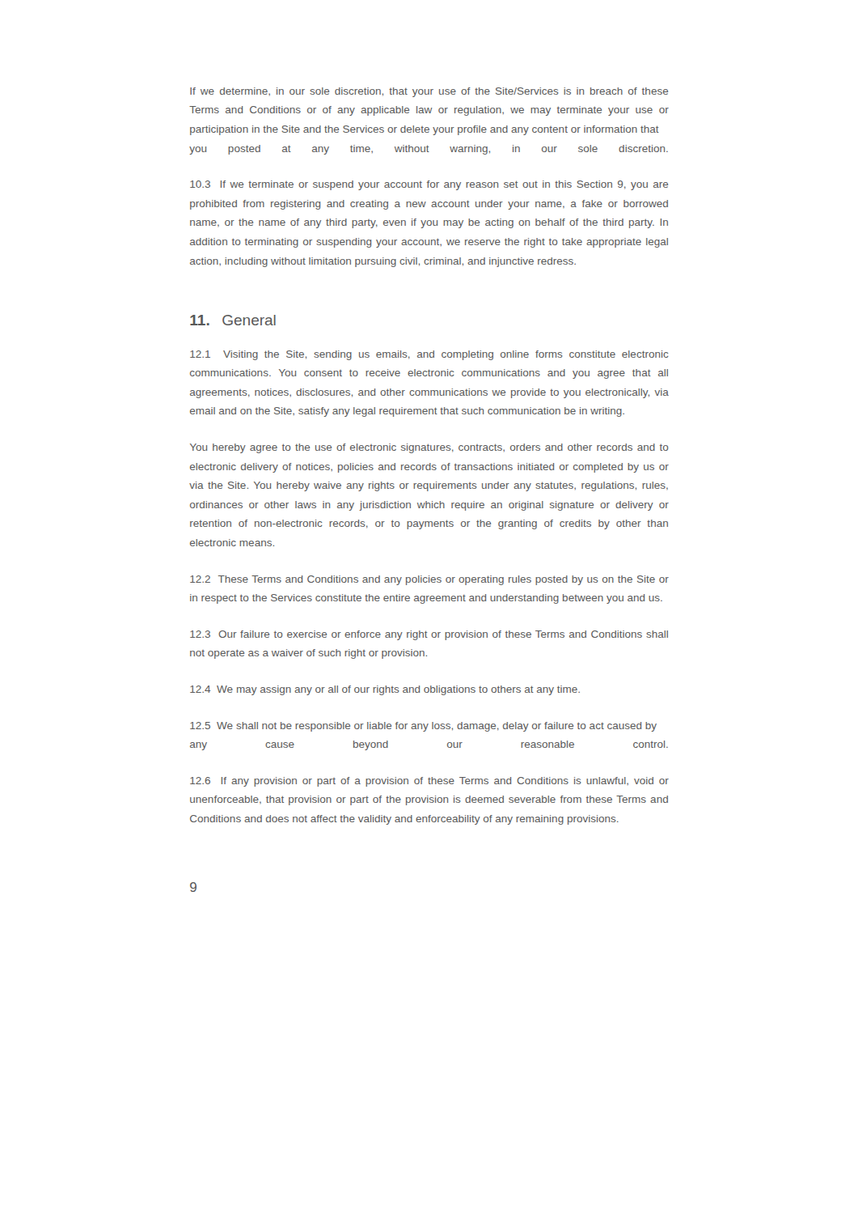If we determine, in our sole discretion, that your use of the Site/Services is in breach of these Terms and Conditions or of any applicable law or regulation, we may terminate your use or participation in the Site and the Services or delete your profile and any content or information that you posted at any time, without warning, in our sole discretion.
10.3 If we terminate or suspend your account for any reason set out in this Section 9, you are prohibited from registering and creating a new account under your name, a fake or borrowed name, or the name of any third party, even if you may be acting on behalf of the third party. In addition to terminating or suspending your account, we reserve the right to take appropriate legal action, including without limitation pursuing civil, criminal, and injunctive redress.
11. General
12.1 Visiting the Site, sending us emails, and completing online forms constitute electronic communications. You consent to receive electronic communications and you agree that all agreements, notices, disclosures, and other communications we provide to you electronically, via email and on the Site, satisfy any legal requirement that such communication be in writing.
You hereby agree to the use of electronic signatures, contracts, orders and other records and to electronic delivery of notices, policies and records of transactions initiated or completed by us or via the Site. You hereby waive any rights or requirements under any statutes, regulations, rules, ordinances or other laws in any jurisdiction which require an original signature or delivery or retention of non-electronic records, or to payments or the granting of credits by other than electronic means.
12.2 These Terms and Conditions and any policies or operating rules posted by us on the Site or in respect to the Services constitute the entire agreement and understanding between you and us.
12.3 Our failure to exercise or enforce any right or provision of these Terms and Conditions shall not operate as a waiver of such right or provision.
12.4 We may assign any or all of our rights and obligations to others at any time.
12.5 We shall not be responsible or liable for any loss, damage, delay or failure to act caused by any cause beyond our reasonable control.
12.6 If any provision or part of a provision of these Terms and Conditions is unlawful, void or unenforceable, that provision or part of the provision is deemed severable from these Terms and Conditions and does not affect the validity and enforceability of any remaining provisions.
9